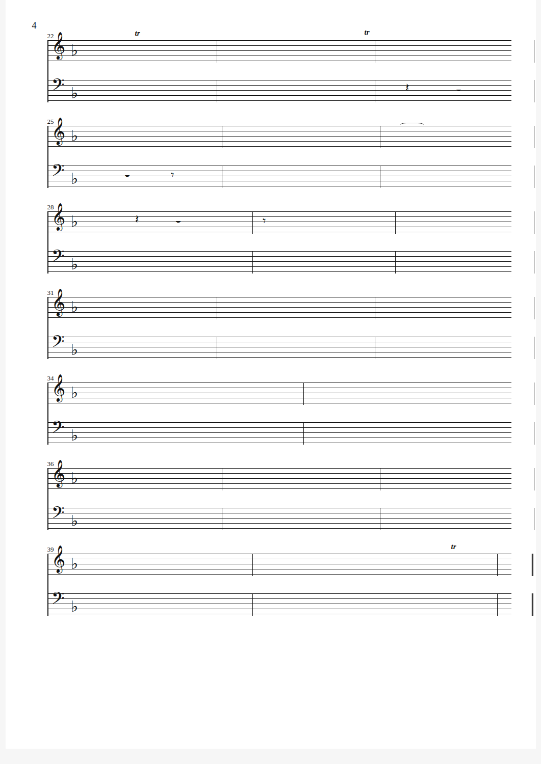4
22
𝄞 ♭ tr tr
𝄢 ♭ 𝄽 𝄻
Measures 22 to 24. Treble: running sixteenth-note passage with trills; bass: eighth and sixteenth figures, then a quarter rest and whole rest.
25
𝄞 ♭
𝄢 ♭ 𝄻 𝄾
Measures 25 to 27. Treble: ascending sixteenths to a high leap, tied note, then continuous sixteenths. Bass: whole rest, eighth rest, then rising sixteenth scales.
28
𝄞 ♭ 𝄽 𝄻 𝄾
𝄢 ♭
Measures 28 to 30. Treble: quarter rest and whole rest, then an eighth rest followed by rapid sixteenth figuration. Bass: continuous sixteenth-note motion.
31
𝄞 ♭
𝄢 ♭
Measures 31 to 33. Treble: sixteenth-note sequences including a raised note; bass: eighths and quarters with a natural and a sharp.
34
𝄞 ♭
𝄢 ♭
Measures 34 to 35. Treble: sixteenth-note figures with a thirty-second group; bass: quarter notes and a dotted quarter with an eighth.
36
𝄞 ♭
𝄢 ♭
Measures 36 to 38. Both staves in continuous sixteenth-note motion; treble includes a sharp near the end of measure 38.
39
𝄞 ♭ tr
𝄢 ♭
Measures 39 to 41. Treble: sixteenth and thirty-second runs, a trill, then a final whole note. Bass: descending sixteenths, a sharp, eighth notes, then a final whole note. Final barline.